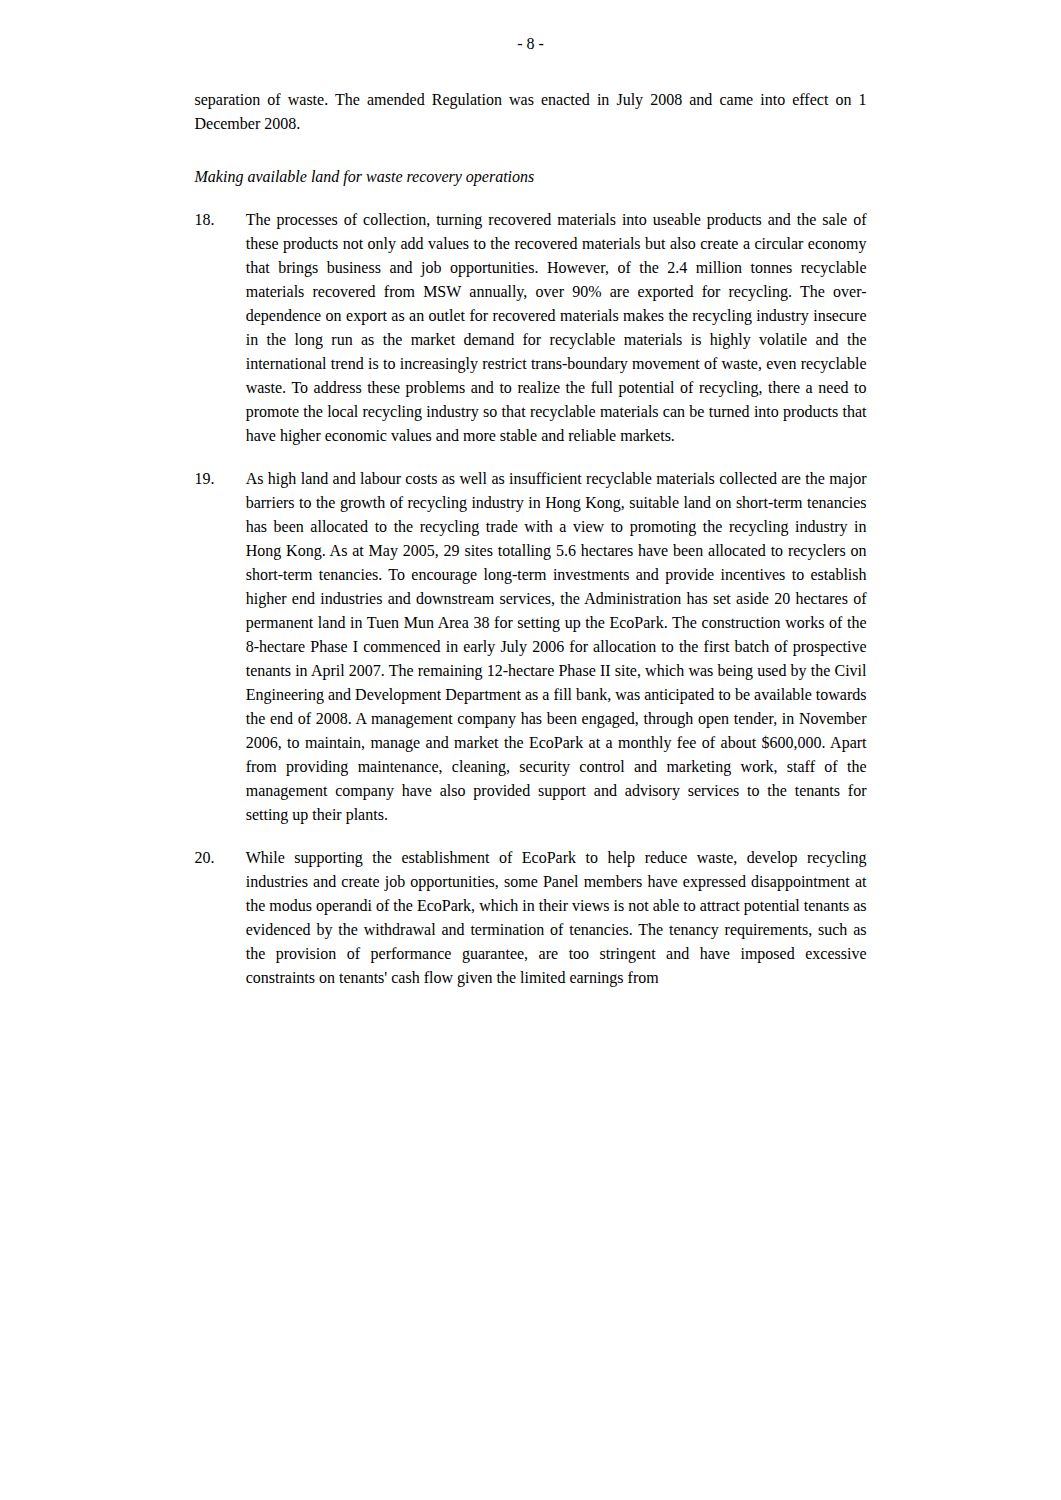- 8 -
separation of waste. The amended Regulation was enacted in July 2008 and came into effect on 1 December 2008.
Making available land for waste recovery operations
18.
The processes of collection, turning recovered materials into useable products and the sale of these products not only add values to the recovered materials but also create a circular economy that brings business and job opportunities. However, of the 2.4 million tonnes recyclable materials recovered from MSW annually, over 90% are exported for recycling. The over-dependence on export as an outlet for recovered materials makes the recycling industry insecure in the long run as the market demand for recyclable materials is highly volatile and the international trend is to increasingly restrict trans-boundary movement of waste, even recyclable waste. To address these problems and to realize the full potential of recycling, there a need to promote the local recycling industry so that recyclable materials can be turned into products that have higher economic values and more stable and reliable markets.
19.
As high land and labour costs as well as insufficient recyclable materials collected are the major barriers to the growth of recycling industry in Hong Kong, suitable land on short-term tenancies has been allocated to the recycling trade with a view to promoting the recycling industry in Hong Kong. As at May 2005, 29 sites totalling 5.6 hectares have been allocated to recyclers on short-term tenancies. To encourage long-term investments and provide incentives to establish higher end industries and downstream services, the Administration has set aside 20 hectares of permanent land in Tuen Mun Area 38 for setting up the EcoPark. The construction works of the 8-hectare Phase I commenced in early July 2006 for allocation to the first batch of prospective tenants in April 2007. The remaining 12-hectare Phase II site, which was being used by the Civil Engineering and Development Department as a fill bank, was anticipated to be available towards the end of 2008. A management company has been engaged, through open tender, in November 2006, to maintain, manage and market the EcoPark at a monthly fee of about $600,000. Apart from providing maintenance, cleaning, security control and marketing work, staff of the management company have also provided support and advisory services to the tenants for setting up their plants.
20.
While supporting the establishment of EcoPark to help reduce waste, develop recycling industries and create job opportunities, some Panel members have expressed disappointment at the modus operandi of the EcoPark, which in their views is not able to attract potential tenants as evidenced by the withdrawal and termination of tenancies. The tenancy requirements, such as the provision of performance guarantee, are too stringent and have imposed excessive constraints on tenants' cash flow given the limited earnings from